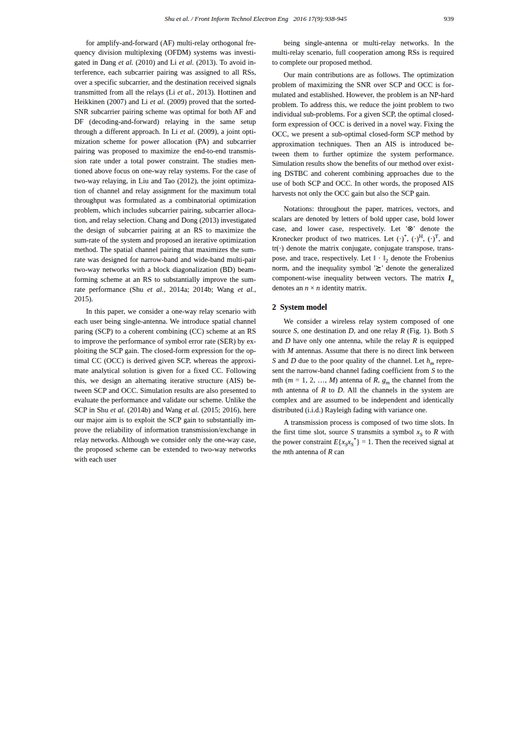Shu et al. / Front Inform Technol Electron Eng 2016 17(9):938-945
939
for amplify-and-forward (AF) multi-relay orthogonal frequency division multiplexing (OFDM) systems was investigated in Dang et al. (2010) and Li et al. (2013). To avoid interference, each subcarrier pairing was assigned to all RSs, over a specific subcarrier, and the destination received signals transmitted from all the relays (Li et al., 2013). Hottinen and Heikkinen (2007) and Li et al. (2009) proved that the sorted-SNR subcarrier pairing scheme was optimal for both AF and DF (decoding-and-forward) relaying in the same setup through a different approach. In Li et al. (2009), a joint optimization scheme for power allocation (PA) and subcarrier pairing was proposed to maximize the end-to-end transmission rate under a total power constraint. The studies mentioned above focus on one-way relay systems. For the case of two-way relaying, in Liu and Tao (2012), the joint optimization of channel and relay assignment for the maximum total throughput was formulated as a combinatorial optimization problem, which includes subcarrier pairing, subcarrier allocation, and relay selection. Chang and Dong (2013) investigated the design of subcarrier pairing at an RS to maximize the sum-rate of the system and proposed an iterative optimization method. The spatial channel pairing that maximizes the sum-rate was designed for narrow-band and wide-band multi-pair two-way networks with a block diagonalization (BD) beamforming scheme at an RS to substantially improve the sum-rate performance (Shu et al., 2014a; 2014b; Wang et al., 2015).
In this paper, we consider a one-way relay scenario with each user being single-antenna. We introduce spatial channel paring (SCP) to a coherent combining (CC) scheme at an RS to improve the performance of symbol error rate (SER) by exploiting the SCP gain. The closed-form expression for the optimal CC (OCC) is derived given SCP, whereas the approximate analytical solution is given for a fixed CC. Following this, we design an alternating iterative structure (AIS) between SCP and OCC. Simulation results are also presented to evaluate the performance and validate our scheme. Unlike the SCP in Shu et al. (2014b) and Wang et al. (2015; 2016), here our major aim is to exploit the SCP gain to substantially improve the reliability of information transmission/exchange in relay networks. Although we consider only the one-way case, the proposed scheme can be extended to two-way networks with each user
being single-antenna or multi-relay networks. In the multi-relay scenario, full cooperation among RSs is required to complete our proposed method.
Our main contributions are as follows. The optimization problem of maximizing the SNR over SCP and OCC is formulated and established. However, the problem is an NP-hard problem. To address this, we reduce the joint problem to two individual sub-problems. For a given SCP, the optimal closed-form expression of OCC is derived in a novel way. Fixing the OCC, we present a sub-optimal closed-form SCP method by approximation techniques. Then an AIS is introduced between them to further optimize the system performance. Simulation results show the benefits of our method over existing DSTBC and coherent combining approaches due to the use of both SCP and OCC. In other words, the proposed AIS harvests not only the OCC gain but also the SCP gain.
Notations: throughout the paper, matrices, vectors, and scalars are denoted by letters of bold upper case, bold lower case, and lower case, respectively. Let '⊗' denote the Kronecker product of two matrices. Let (·)*, (·)H, (·)T, and tr(·) denote the matrix conjugate, conjugate transpose, transpose, and trace, respectively. Let ‖ · ‖2 denote the Frobenius norm, and the inequality symbol '⪰' denote the generalized component-wise inequality between vectors. The matrix In denotes an n × n identity matrix.
2 System model
We consider a wireless relay system composed of one source S, one destination D, and one relay R (Fig. 1). Both S and D have only one antenna, while the relay R is equipped with M antennas. Assume that there is no direct link between S and D due to the poor quality of the channel. Let hm represent the narrow-band channel fading coefficient from S to the mth (m = 1, 2, …, M) antenna of R, gm the channel from the mth antenna of R to D. All the channels in the system are complex and are assumed to be independent and identically distributed (i.i.d.) Rayleigh fading with variance one.
A transmission process is composed of two time slots. In the first time slot, source S transmits a symbol xS to R with the power constraint E{xSxS*} = 1. Then the received signal at the mth antenna of R can